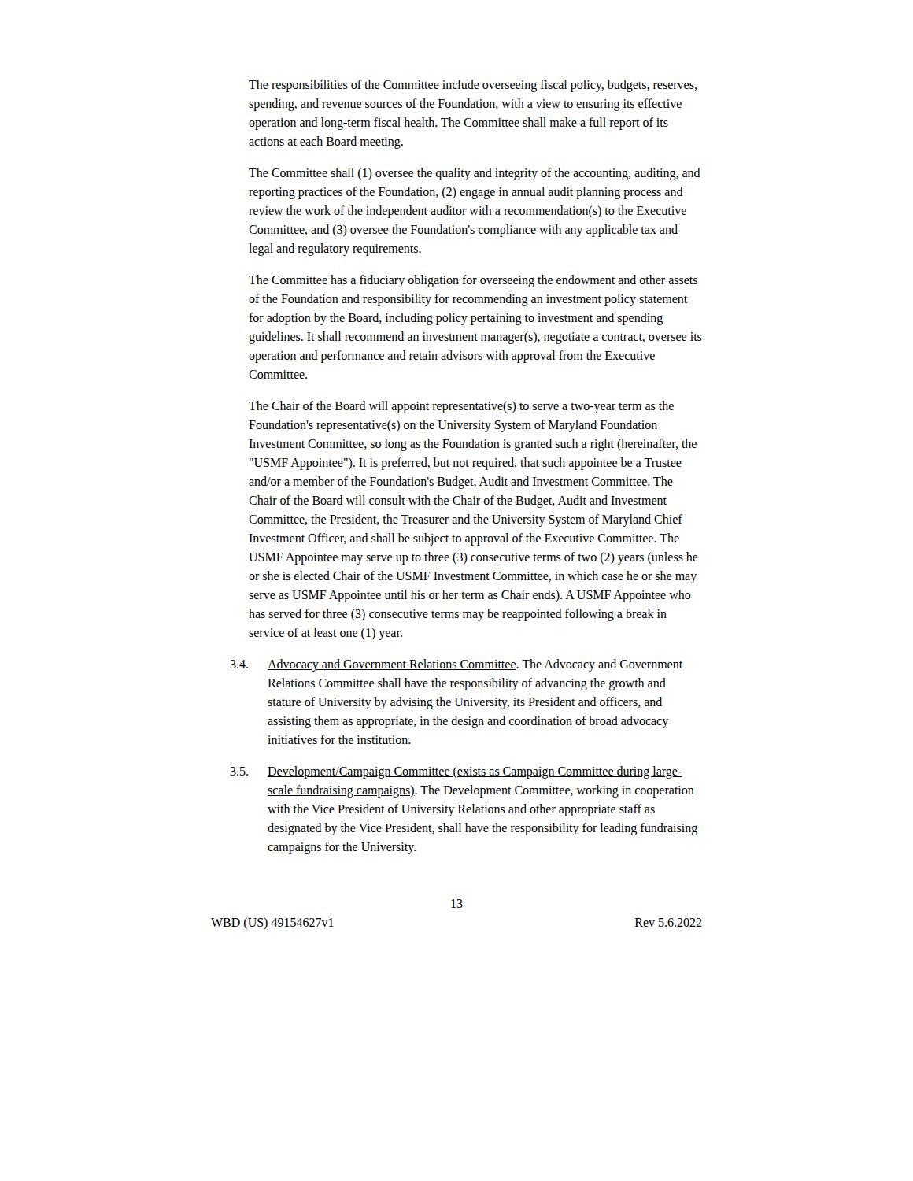The responsibilities of the Committee include overseeing fiscal policy, budgets, reserves, spending, and revenue sources of the Foundation, with a view to ensuring its effective operation and long-term fiscal health. The Committee shall make a full report of its actions at each Board meeting.
The Committee shall (1) oversee the quality and integrity of the accounting, auditing, and reporting practices of the Foundation, (2) engage in annual audit planning process and review the work of the independent auditor with a recommendation(s) to the Executive Committee, and (3) oversee the Foundation's compliance with any applicable tax and legal and regulatory requirements.
The Committee has a fiduciary obligation for overseeing the endowment and other assets of the Foundation and responsibility for recommending an investment policy statement for adoption by the Board, including policy pertaining to investment and spending guidelines. It shall recommend an investment manager(s), negotiate a contract, oversee its operation and performance and retain advisors with approval from the Executive Committee.
The Chair of the Board will appoint representative(s) to serve a two-year term as the Foundation's representative(s) on the University System of Maryland Foundation Investment Committee, so long as the Foundation is granted such a right (hereinafter, the "USMF Appointee"). It is preferred, but not required, that such appointee be a Trustee and/or a member of the Foundation's Budget, Audit and Investment Committee. The Chair of the Board will consult with the Chair of the Budget, Audit and Investment Committee, the President, the Treasurer and the University System of Maryland Chief Investment Officer, and shall be subject to approval of the Executive Committee. The USMF Appointee may serve up to three (3) consecutive terms of two (2) years (unless he or she is elected Chair of the USMF Investment Committee, in which case he or she may serve as USMF Appointee until his or her term as Chair ends). A USMF Appointee who has served for three (3) consecutive terms may be reappointed following a break in service of at least one (1) year.
3.4.
Advocacy and Government Relations Committee. The Advocacy and Government Relations Committee shall have the responsibility of advancing the growth and stature of University by advising the University, its President and officers, and assisting them as appropriate, in the design and coordination of broad advocacy initiatives for the institution.
3.5.
Development/Campaign Committee (exists as Campaign Committee during large-scale fundraising campaigns). The Development Committee, working in cooperation with the Vice President of University Relations and other appropriate staff as designated by the Vice President, shall have the responsibility for leading fundraising campaigns for the University.
13
WBD (US) 49154627v1 Rev 5.6.2022